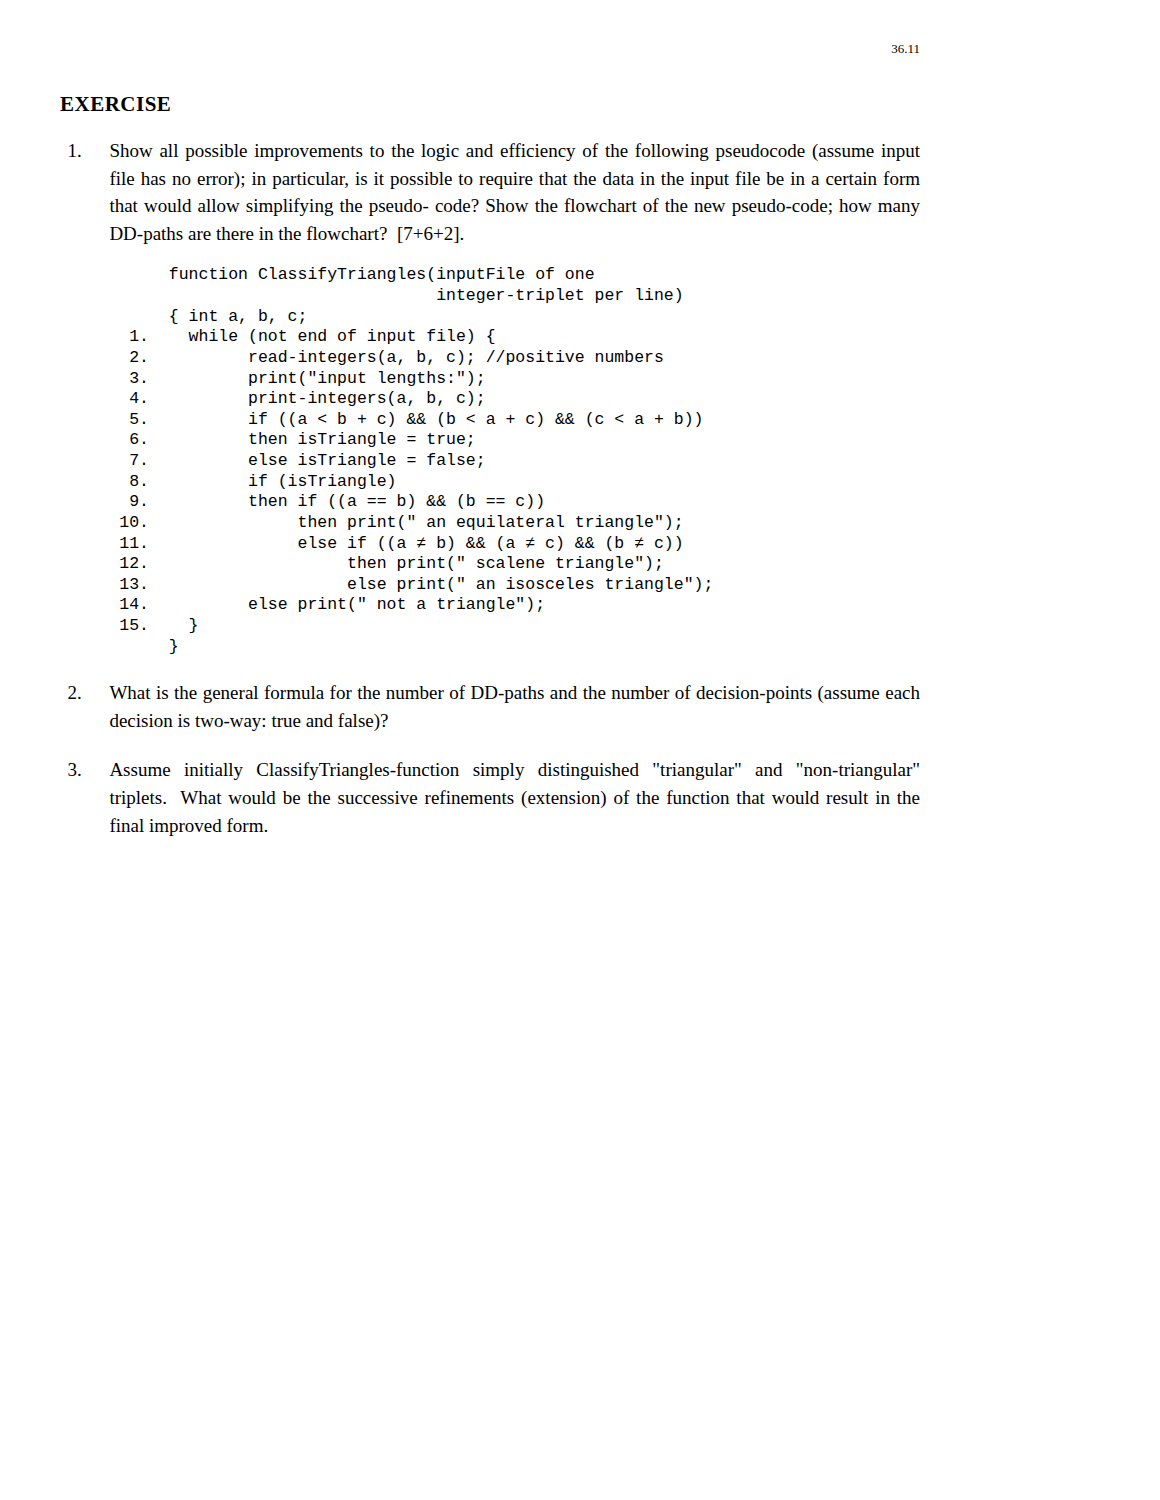36.11
EXERCISE
Show all possible improvements to the logic and efficiency of the following pseudocode (assume input file has no error); in particular, is it possible to require that the data in the input file be in a certain form that would allow simplifying the pseudo- code? Show the flowchart of the new pseudo-code; how many DD-paths are there in the flowchart? [7+6+2].
     function ClassifyTriangles(inputFile of one
                                integer-triplet per line)
     { int a, b, c;
 1.    while (not end of input file) {
 2.          read-integers(a, b, c); //positive numbers
 3.          print("input lengths:");
 4.          print-integers(a, b, c);
 5.          if ((a < b + c) && (b < a + c) && (c < a + b))
 6.          then isTriangle = true;
 7.          else isTriangle = false;
 8.          if (isTriangle)
 9.          then if ((a == b) && (b == c))
10.               then print(" an equilateral triangle");
11.               else if ((a ≠ b) && (a ≠ c) && (b ≠ c))
12.                    then print(" scalene triangle");
13.                    else print(" an isosceles triangle");
14.          else print(" not a triangle");
15.    }
     }
What is the general formula for the number of DD-paths and the number of decision-points (assume each decision is two-way: true and false)?
Assume initially ClassifyTriangles-function simply distinguished "triangular" and "non-triangular" triplets. What would be the successive refinements (extension) of the function that would result in the final improved form.